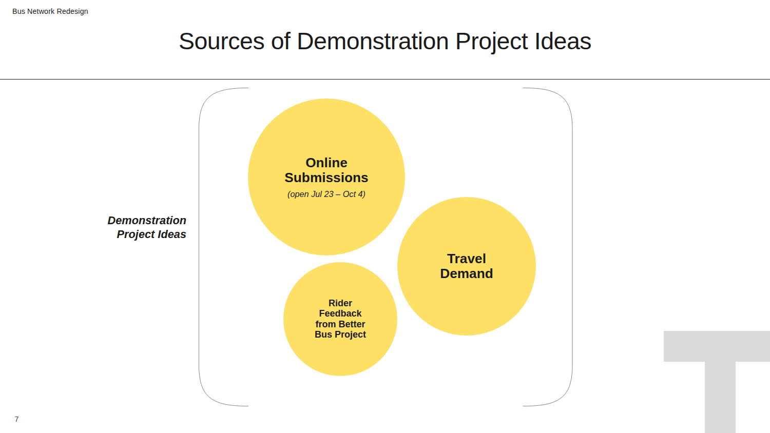Bus Network Redesign
Sources of Demonstration Project Ideas
Demonstration
Project Ideas
Online
Submissions (open Jul 23 – Oct 4)
Travel
Demand
Rider
Feedback
from Better
Bus Project
7